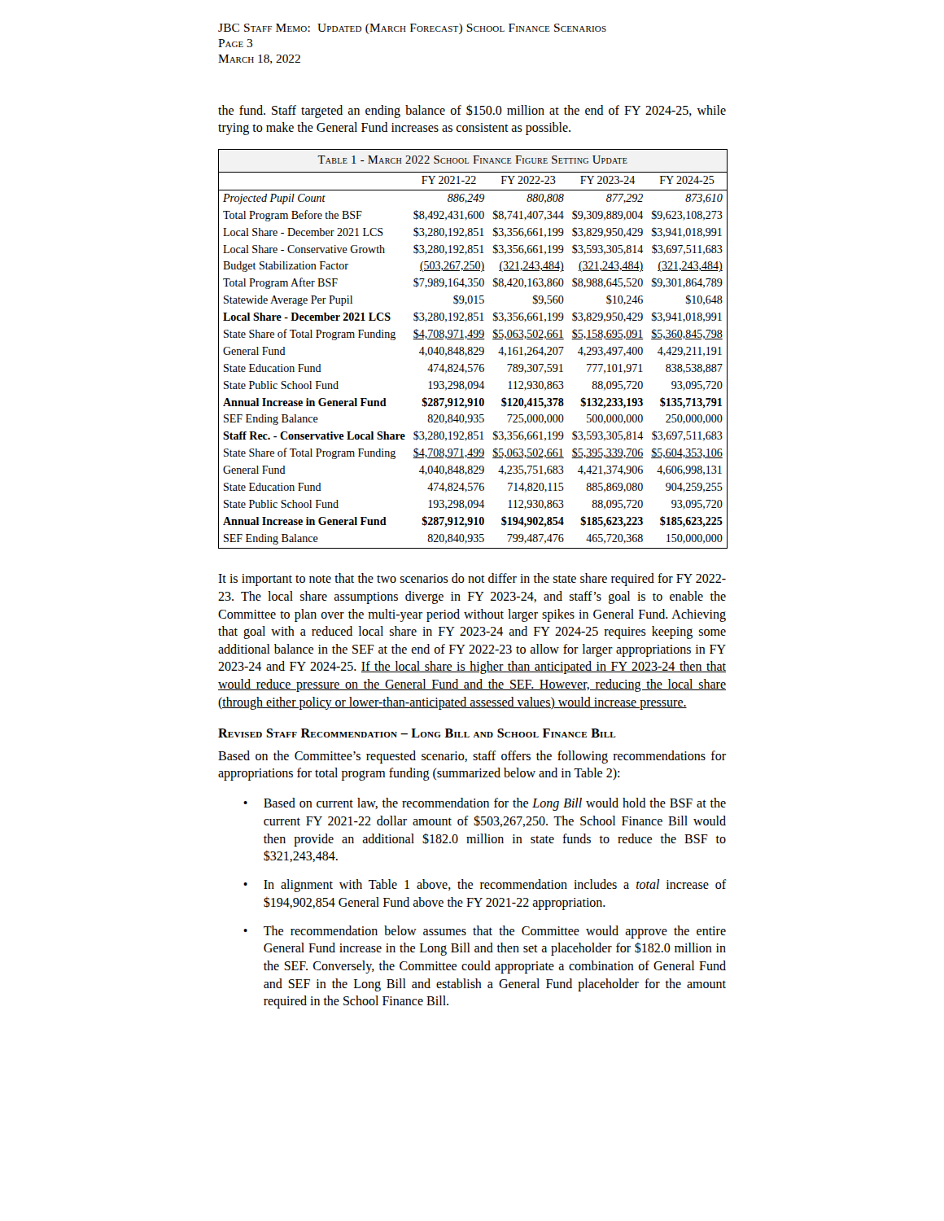JBC Staff Memo: Updated (March Forecast) School Finance Scenarios
Page 3
March 18, 2022
the fund. Staff targeted an ending balance of $150.0 million at the end of FY 2024-25, while trying to make the General Fund increases as consistent as possible.
Table 1 - March 2022 School Finance Figure Setting Update
| | FY 2021-22 | FY 2022-23 | FY 2023-24 | FY 2024-25 |
| --- | --- | --- | --- | --- |
| Projected Pupil Count | 886,249 | 880,808 | 877,292 | 873,610 |
| Total Program Before the BSF | $8,492,431,600 | $8,741,407,344 | $9,309,889,004 | $9,623,108,273 |
| Local Share - December 2021 LCS | $3,280,192,851 | $3,356,661,199 | $3,829,950,429 | $3,941,018,991 |
| Local Share - Conservative Growth | $3,280,192,851 | $3,356,661,199 | $3,593,305,814 | $3,697,511,683 |
| Budget Stabilization Factor | (503,267,250) | (321,243,484) | (321,243,484) | (321,243,484) |
| Total Program After BSF | $7,989,164,350 | $8,420,163,860 | $8,988,645,520 | $9,301,864,789 |
| Statewide Average Per Pupil | $9,015 | $9,560 | $10,246 | $10,648 |
| Local Share - December 2021 LCS | $3,280,192,851 | $3,356,661,199 | $3,829,950,429 | $3,941,018,991 |
| State Share of Total Program Funding | $4,708,971,499 | $5,063,502,661 | $5,158,695,091 | $5,360,845,798 |
| General Fund | 4,040,848,829 | 4,161,264,207 | 4,293,497,400 | 4,429,211,191 |
| State Education Fund | 474,824,576 | 789,307,591 | 777,101,971 | 838,538,887 |
| State Public School Fund | 193,298,094 | 112,930,863 | 88,095,720 | 93,095,720 |
| Annual Increase in General Fund | $287,912,910 | $120,415,378 | $132,233,193 | $135,713,791 |
| SEF Ending Balance | 820,840,935 | 725,000,000 | 500,000,000 | 250,000,000 |
| Staff Rec. - Conservative Local Share | $3,280,192,851 | $3,356,661,199 | $3,593,305,814 | $3,697,511,683 |
| State Share of Total Program Funding | $4,708,971,499 | $5,063,502,661 | $5,395,339,706 | $5,604,353,106 |
| General Fund | 4,040,848,829 | 4,235,751,683 | 4,421,374,906 | 4,606,998,131 |
| State Education Fund | 474,824,576 | 714,820,115 | 885,869,080 | 904,259,255 |
| State Public School Fund | 193,298,094 | 112,930,863 | 88,095,720 | 93,095,720 |
| Annual Increase in General Fund | $287,912,910 | $194,902,854 | $185,623,223 | $185,623,225 |
| SEF Ending Balance | 820,840,935 | 799,487,476 | 465,720,368 | 150,000,000 |
It is important to note that the two scenarios do not differ in the state share required for FY 2022-23. The local share assumptions diverge in FY 2023-24, and staff’s goal is to enable the Committee to plan over the multi-year period without larger spikes in General Fund. Achieving that goal with a reduced local share in FY 2023-24 and FY 2024-25 requires keeping some additional balance in the SEF at the end of FY 2022-23 to allow for larger appropriations in FY 2023-24 and FY 2024-25. If the local share is higher than anticipated in FY 2023-24 then that would reduce pressure on the General Fund and the SEF. However, reducing the local share (through either policy or lower-than-anticipated assessed values) would increase pressure.
Revised Staff Recommendation – Long Bill and School Finance Bill
Based on the Committee’s requested scenario, staff offers the following recommendations for appropriations for total program funding (summarized below and in Table 2):
Based on current law, the recommendation for the Long Bill would hold the BSF at the current FY 2021-22 dollar amount of $503,267,250. The School Finance Bill would then provide an additional $182.0 million in state funds to reduce the BSF to $321,243,484.
In alignment with Table 1 above, the recommendation includes a total increase of $194,902,854 General Fund above the FY 2021-22 appropriation.
The recommendation below assumes that the Committee would approve the entire General Fund increase in the Long Bill and then set a placeholder for $182.0 million in the SEF. Conversely, the Committee could appropriate a combination of General Fund and SEF in the Long Bill and establish a General Fund placeholder for the amount required in the School Finance Bill.